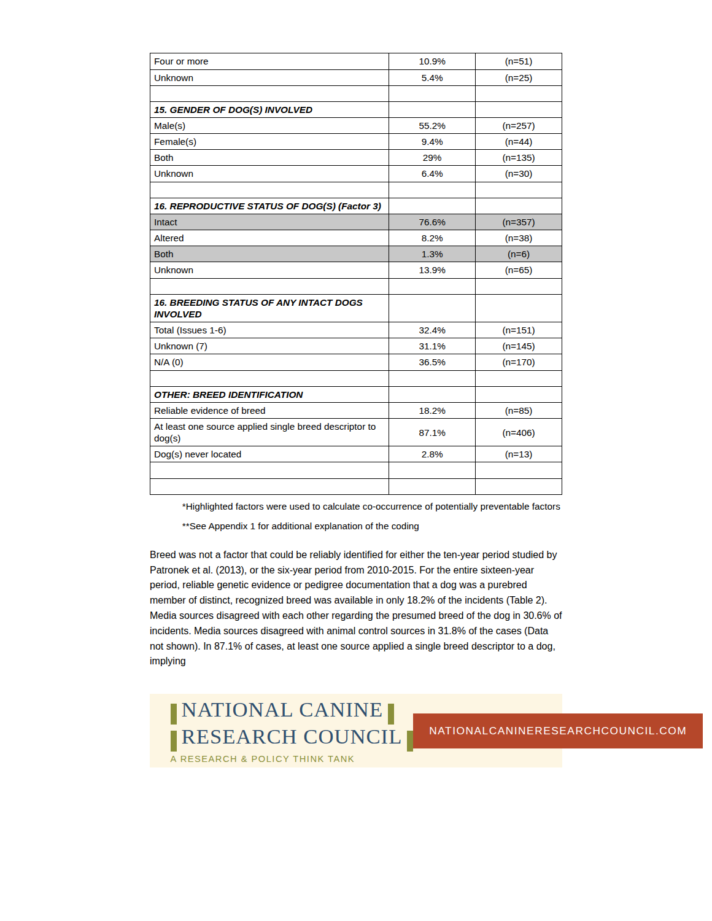| Four or more | 10.9% | (n=51) |
| Unknown | 5.4% | (n=25) |
| 15. GENDER OF DOG(S) INVOLVED | | |
| Male(s) | 55.2% | (n=257) |
| Female(s) | 9.4% | (n=44) |
| Both | 29% | (n=135) |
| Unknown | 6.4% | (n=30) |
| 16. REPRODUCTIVE STATUS OF DOG(S) (Factor 3) | | |
| Intact | 76.6% | (n=357) |
| Altered | 8.2% | (n=38) |
| Both | 1.3% | (n=6) |
| Unknown | 13.9% | (n=65) |
| 16. BREEDING STATUS OF ANY INTACT DOGS INVOLVED | | |
| Total (Issues 1-6) | 32.4% | (n=151) |
| Unknown (7) | 31.1% | (n=145) |
| N/A (0) | 36.5% | (n=170) |
| OTHER: BREED IDENTIFICATION | | |
| Reliable evidence of breed | 18.2% | (n=85) |
| At least one source applied single breed descriptor to dog(s) | 87.1% | (n=406) |
| Dog(s) never located | 2.8% | (n=13) |
*Highlighted factors were used to calculate co-occurrence of potentially preventable factors
**See Appendix 1 for additional explanation of the coding
Breed was not a factor that could be reliably identified for either the ten-year period studied by Patronek et al. (2013), or the six-year period from 2010-2015. For the entire sixteen-year period, reliable genetic evidence or pedigree documentation that a dog was a purebred member of distinct, recognized breed was available in only 18.2% of the incidents (Table 2). Media sources disagreed with each other regarding the presumed breed of the dog in 30.6% of incidents. Media sources disagreed with animal control sources in 31.8% of the cases (Data not shown). In 87.1% of cases, at least one source applied a single breed descriptor to a dog, implying
NATIONAL CANINE
RESEARCH COUNCIL
A RESEARCH & POLICY THINK TANK
NATIONALCANINERESEARCHCOUNCIL.COM